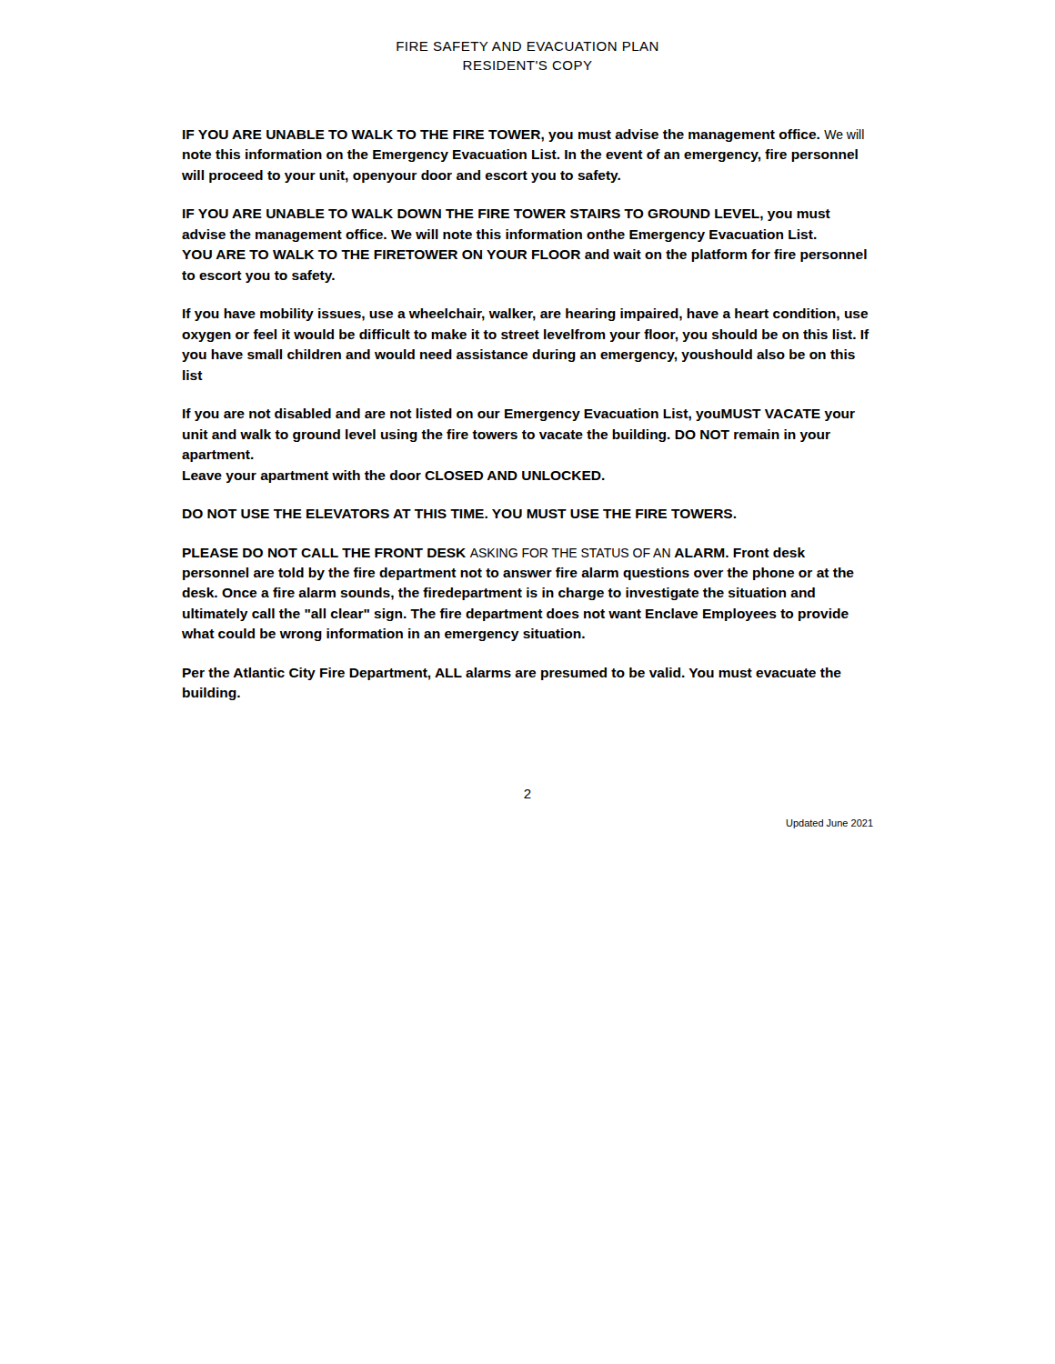FIRE SAFETY AND EVACUATION PLAN
RESIDENT'S COPY
IF YOU ARE UNABLE TO WALK TO THE FIRE TOWER, you must advise the management office. We will note this information on the Emergency Evacuation List. In the event of an emergency, fire personnel will proceed to your unit, openyour door and escort you to safety.
IF YOU ARE UNABLE TO WALK DOWN THE FIRE TOWER STAIRS TO GROUND LEVEL, you must advise the management office. We will note this information onthe Emergency Evacuation List.
YOU ARE TO WALK TO THE FIRETOWER ON YOUR FLOOR and wait on the platform for fire personnel to escort you to safety.
If you have mobility issues, use a wheelchair, walker, are hearing impaired, have a heart condition, use oxygen or feel it would be difficult to make it to street levelfrom your floor, you should be on this list. If you have small children and would need assistance during an emergency, youshould also be on this list
If you are not disabled and are not listed on our Emergency Evacuation List, youMUST VACATE your unit and walk to ground level using the fire towers to vacate the building. DO NOT remain in your apartment.
Leave your apartment with the door CLOSED AND UNLOCKED.
DO NOT USE THE ELEVATORS AT THIS TIME. YOU MUST USE THE FIRE TOWERS.
PLEASE DO NOT CALL THE FRONT DESK ASKING FOR THE STATUS OF AN ALARM. Front desk personnel are told by the fire department not to answer fire alarm questions over the phone or at the desk. Once a fire alarm sounds, the firedepartment is in charge to investigate the situation and ultimately call the "all clear" sign. The fire department does not want Enclave Employees to provide what could be wrong information in an emergency situation.
Per the Atlantic City Fire Department, ALL alarms are presumed to be valid. You must evacuate the building.
2
Updated June 2021